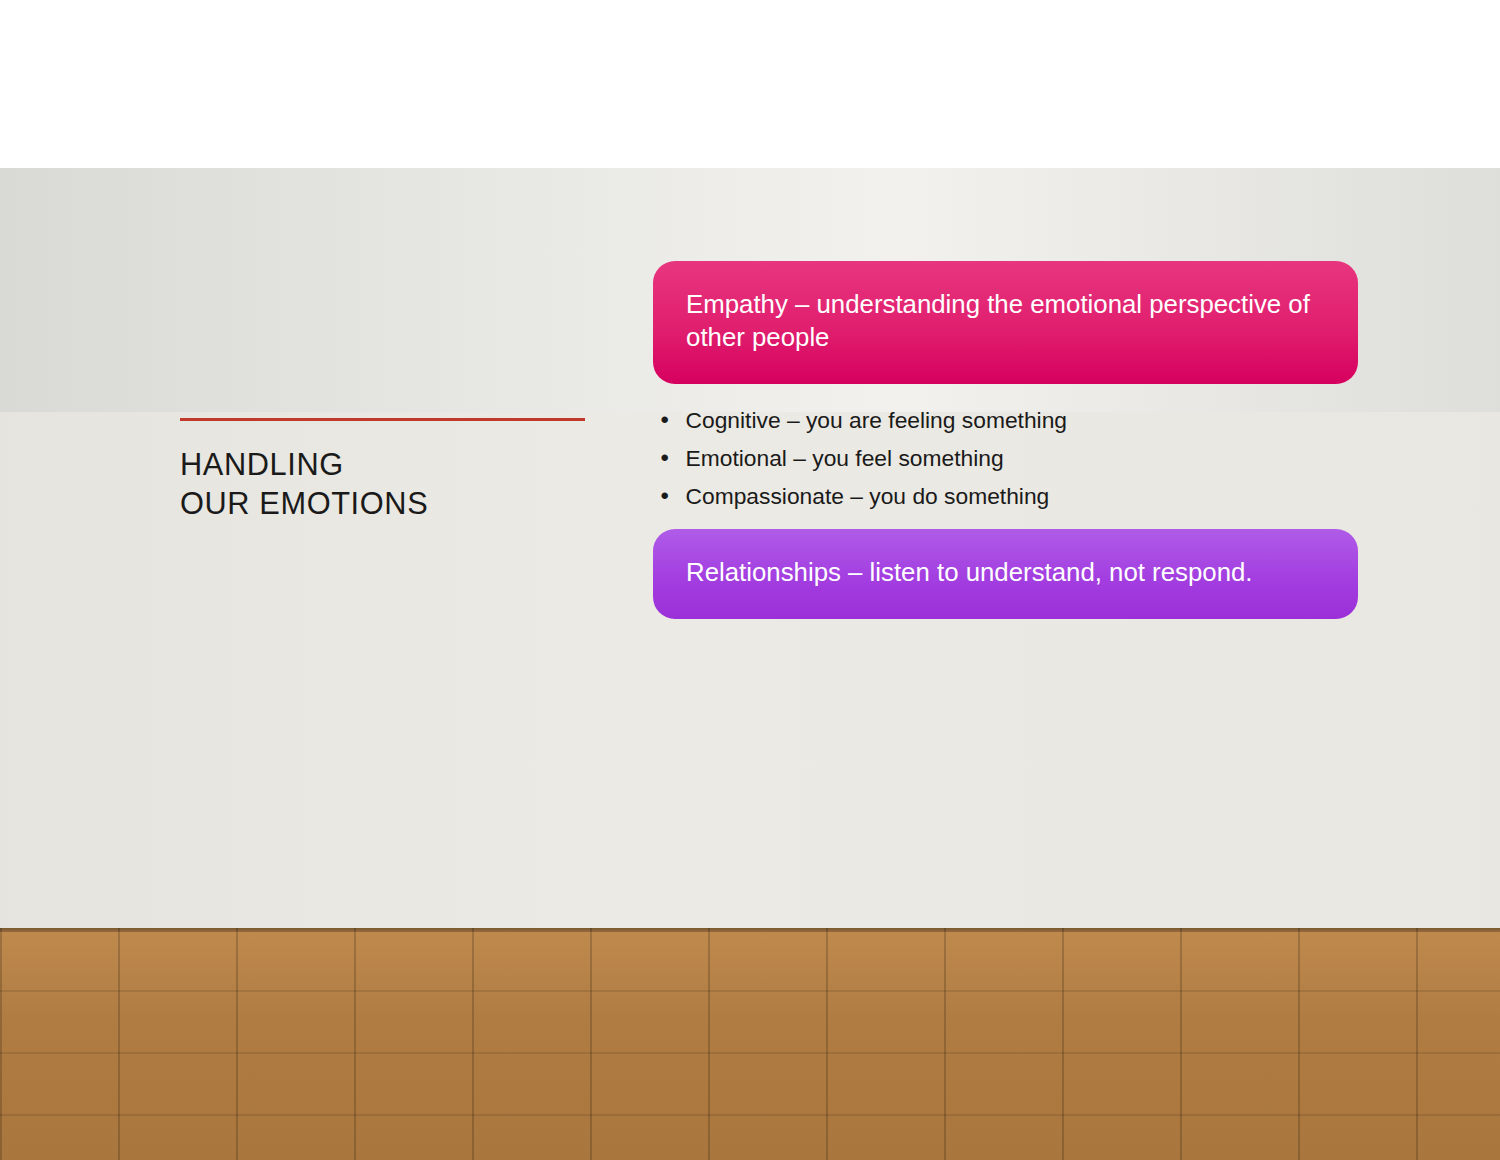Handling
our emotions
Empathy – understanding the emotional perspective of other people
Cognitive – you are feeling something
Emotional – you feel something
Compassionate – you do something
Relationships – listen to understand, not respond.